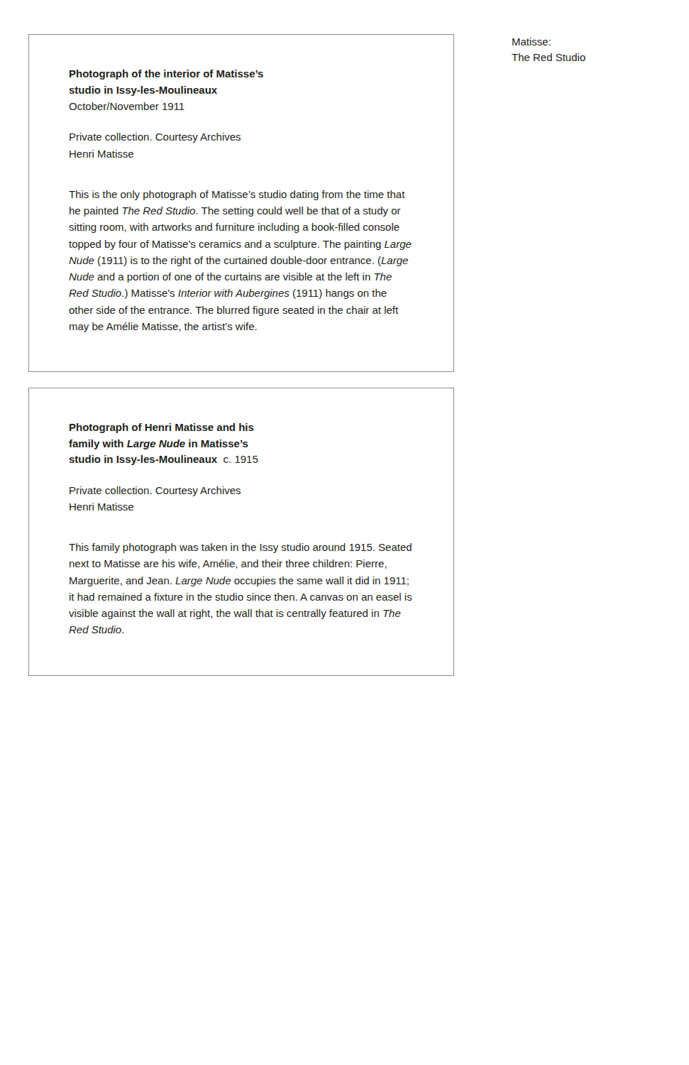Matisse:
The Red Studio
Photograph of the interior of Matisse’s
studio in Issy-les-Moulineaux
October/November 1911
Private collection. Courtesy Archives
Henri Matisse
This is the only photograph of Matisse’s studio dating from the time that he painted The Red Studio. The setting could well be that of a study or sitting room, with artworks and furniture including a book-filled console topped by four of Matisse's ceramics and a sculpture. The painting Large Nude (1911) is to the right of the curtained double-door entrance. (Large Nude and a portion of one of the curtains are visible at the left in The Red Studio.) Matisse's Interior with Aubergines (1911) hangs on the other side of the entrance. The blurred figure seated in the chair at left may be Amélie Matisse, the artist’s wife.
Photograph of Henri Matisse and his
family with Large Nude in Matisse’s
studio in Issy-les-Moulineaux c. 1915
Private collection. Courtesy Archives
Henri Matisse
This family photograph was taken in the Issy studio around 1915. Seated next to Matisse are his wife, Amélie, and their three children: Pierre, Marguerite, and Jean. Large Nude occupies the same wall it did in 1911; it had remained a fixture in the studio since then. A canvas on an easel is visible against the wall at right, the wall that is centrally featured in The Red Studio.